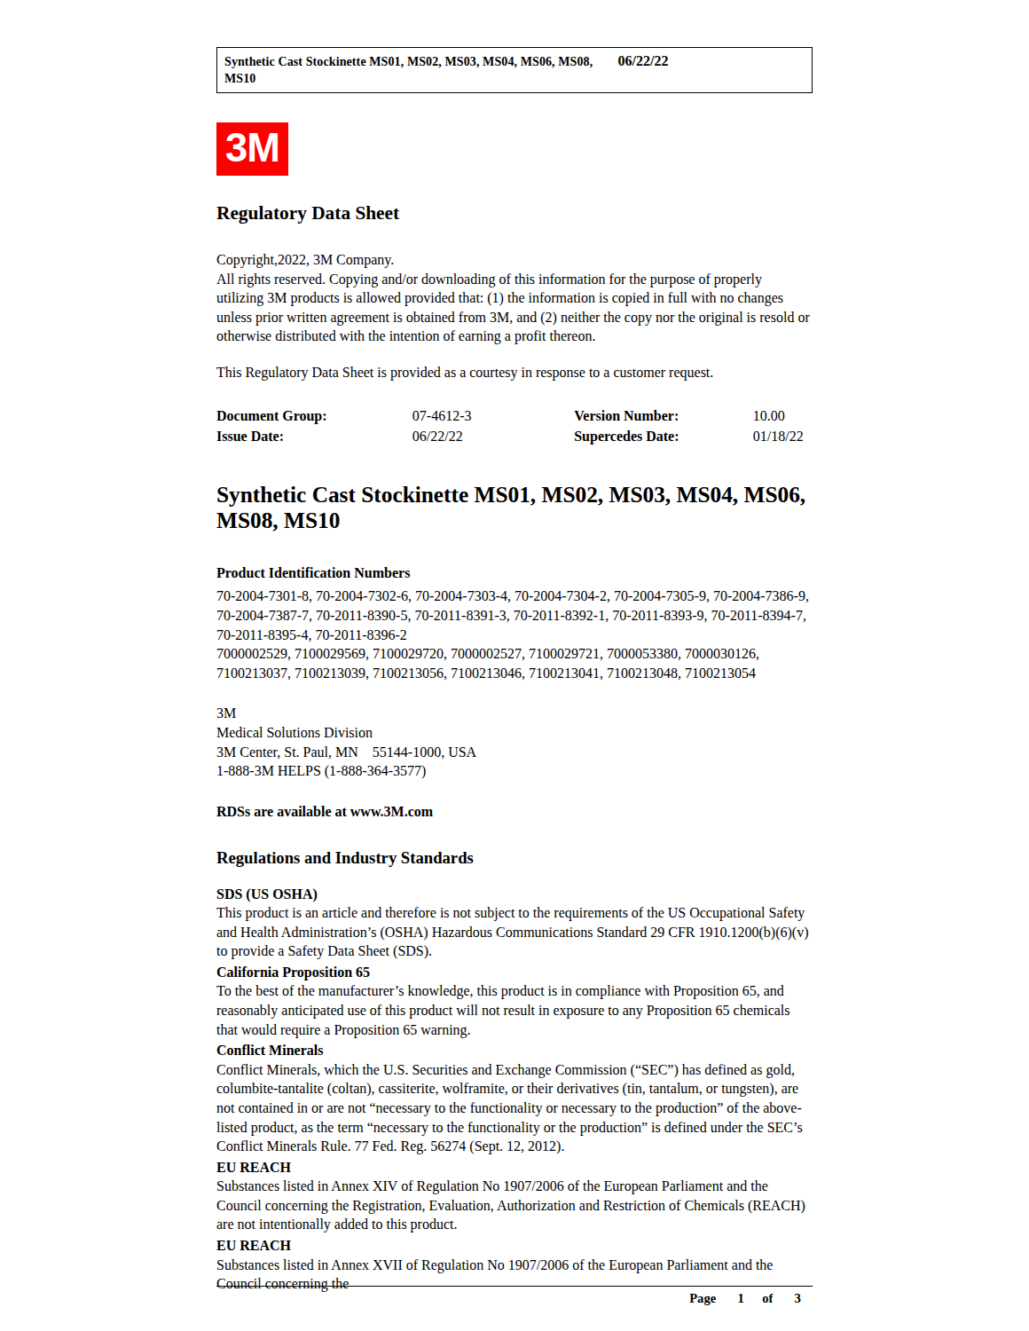Synthetic Cast Stockinette MS01, MS02, MS03, MS04, MS06, MS08, MS10 06/22/22
3M
Regulatory Data Sheet
Copyright,2022, 3M Company.
All rights reserved. Copying and/or downloading of this information for the purpose of properly utilizing 3M products is allowed provided that: (1) the information is copied in full with no changes unless prior written agreement is obtained from 3M, and (2) neither the copy nor the original is resold or otherwise distributed with the intention of earning a profit thereon.
This Regulatory Data Sheet is provided as a courtesy in response to a customer request.
| Document Group: | 07-4612-3 | Version Number: | 10.00 |
| Issue Date: | 06/22/22 | Supercedes Date: | 01/18/22 |
Synthetic Cast Stockinette MS01, MS02, MS03, MS04, MS06, MS08, MS10
Product Identification Numbers
70-2004-7301-8, 70-2004-7302-6, 70-2004-7303-4, 70-2004-7304-2, 70-2004-7305-9, 70-2004-7386-9, 70-2004-7387-7, 70-2011-8390-5, 70-2011-8391-3, 70-2011-8392-1, 70-2011-8393-9, 70-2011-8394-7, 70-2011-8395-4, 70-2011-8396-2
7000002529, 7100029569, 7100029720, 7000002527, 7100029721, 7000053380, 7000030126, 7100213037, 7100213039, 7100213056, 7100213046, 7100213041, 7100213048, 7100213054
3M
Medical Solutions Division
3M Center, St. Paul, MN 55144-1000, USA
1-888-3M HELPS (1-888-364-3577)
RDSs are available at www.3M.com
Regulations and Industry Standards
SDS (US OSHA)
This product is an article and therefore is not subject to the requirements of the US Occupational Safety and Health Administration’s (OSHA) Hazardous Communications Standard 29 CFR 1910.1200(b)(6)(v) to provide a Safety Data Sheet (SDS).
California Proposition 65
To the best of the manufacturer’s knowledge, this product is in compliance with Proposition 65, and reasonably anticipated use of this product will not result in exposure to any Proposition 65 chemicals that would require a Proposition 65 warning.
Conflict Minerals
Conflict Minerals, which the U.S. Securities and Exchange Commission (“SEC”) has defined as gold, columbite-tantalite (coltan), cassiterite, wolframite, or their derivatives (tin, tantalum, or tungsten), are not contained in or are not “necessary to the functionality or necessary to the production” of the above-listed product, as the term “necessary to the functionality or the production” is defined under the SEC’s Conflict Minerals Rule. 77 Fed. Reg. 56274 (Sept. 12, 2012).
EU REACH
Substances listed in Annex XIV of Regulation No 1907/2006 of the European Parliament and the Council concerning the Registration, Evaluation, Authorization and Restriction of Chemicals (REACH) are not intentionally added to this product.
EU REACH
Substances listed in Annex XVII of Regulation No 1907/2006 of the European Parliament and the Council concerning the
Page 1 of 3